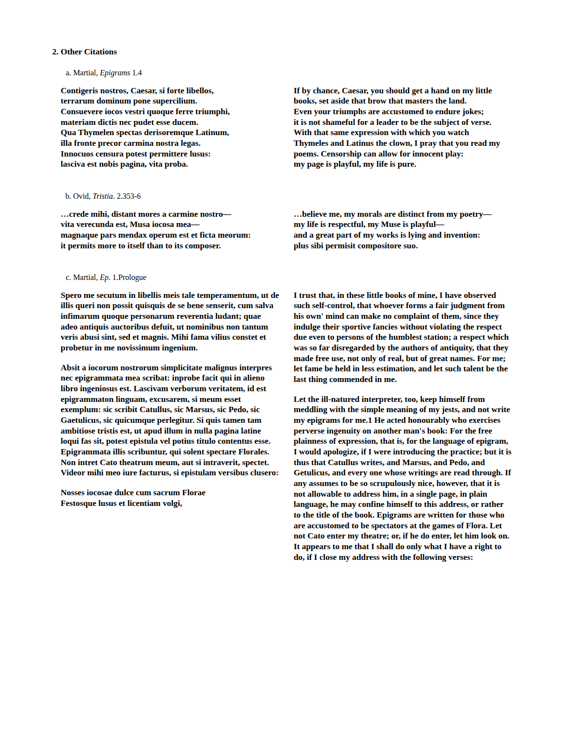Other Citations
Martial, Epigrams 1.4
| Contigeris nostros, Caesar, si forte libellos, terrarum dominum pone supercilium. Consuevere iocos vestri quoque ferre triumphi, materiam dictis nec pudet esse ducem. Qua Thymelen spectas derisoremque Latinum, illa fronte precor carmina nostra legas. Innocuos censura potest permittere lusus: lasciva est nobis pagina, vita proba. | | If by chance, Caesar, you should get a hand on my little books, set aside that brow that masters the land. Even your triumphs are accustomed to endure jokes; it is not shameful for a leader to be the subject of verse. With that same expression with which you watch Thymeles and Latinus the clown, I pray that you read my poems. Censorship can allow for innocent play: my page is playful, my life is pure. |
Ovid, Tristia. 2.353-6
| …crede mihi, distant mores a carmine nostro— vita verecunda est, Musa iocosa mea— magnaque pars mendax operum est et ficta meorum: it permits more to itself than to its composer. | | …believe me, my morals are distinct from my poetry— my life is respectful, my Muse is playful— and a great part of my works is lying and invention: plus sibi permisit compositore suo. |
Martial, Ep. 1.Prologue
| Spero me secutum in libellis meis tale temperamentum, ut de illis queri non possit quisquis de se bene senserit, cum salva infimarum quoque personarum reverentia ludant; quae adeo antiquis auctoribus defuit, ut nominibus non tantum veris abusi sint, sed et magnis. Mihi fama vilius constet et probetur in me novissimum ingenium. Absit a iocorum nostrorum simplicitate malignus interpres nec epigrammata mea scribat: inprobe facit qui in alieno libro ingeniosus est. Lascivam verborum veritatem, id est epigrammaton linguam, excusarem, si meum esset exemplum: sic scribit Catullus, sic Marsus, sic Pedo, sic Gaetulicus, sic quicumque perlegitur. Si quis tamen tam ambitiose tristis est, ut apud illum in nulla pagina latine loqui fas sit, potest epistula vel potius titulo contentus esse. Epigrammata illis scribuntur, qui solent spectare Florales. Non intret Cato theatrum meum, aut si intraverit, spectet. Videor mihi meo iure facturus, si epistulam versibus clusero: Nosses iocosae dulce cum sacrum Florae Festosque lusus et licentiam volgi, | | I trust that, in these little books of mine, I have observed such self-control, that whoever forms a fair judgment from his own' mind can make no complaint of them, since they indulge their sportive fancies without violating the respect due even to persons of the humblest station; a respect which was so far disregarded by the authors of antiquity, that they made free use, not only of real, but of great names. For me; let fame be held in less estimation, and let such talent be the last thing commended in me. Let the ill-natured interpreter, too, keep himself from meddling with the simple meaning of my jests, and not write my epigrams for me.1 He acted honourably who exercises perverse ingenuity on another man's book: For the free plainness of expression, that is, for the language of epigram, I would apologize, if I were introducing the practice; but it is thus that Catullus writes, and Marsus, and Pedo, and Getulicus, and every one whose writings are read through. If any assumes to be so scrupulously nice, however, that it is not allowable to address him, in a single page, in plain language, he may confine himself to this address, or rather to the title of the book. Epigrams are written for those who are accustomed to be spectators at the games of Flora. Let not Cato enter my theatre; or, if he do enter, let him look on. It appears to me that I shall do only what I have a right to do, if I close my address with the following verses: |